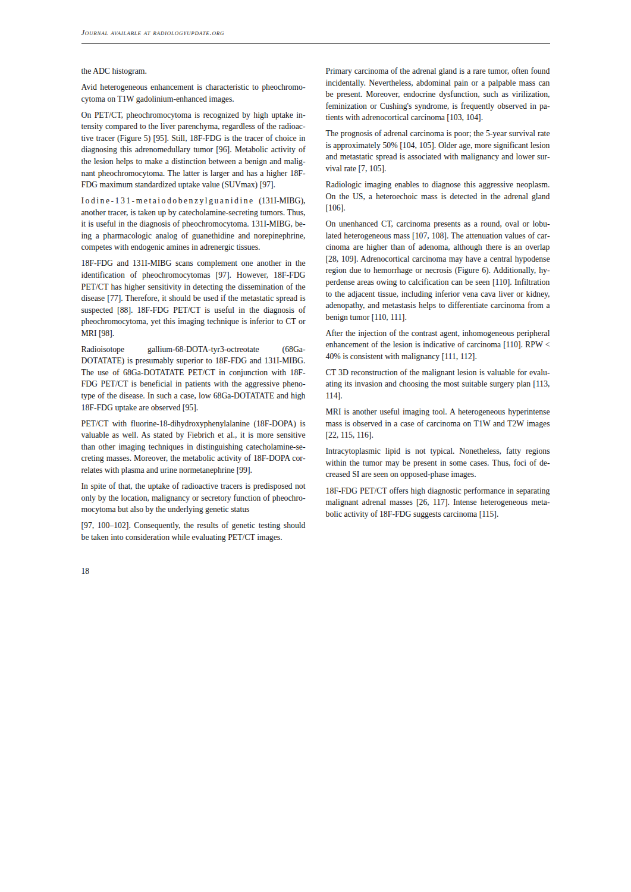Journal available at radiologyupdate.org
the ADC histogram.
Avid heterogeneous enhancement is characteristic to pheochromocytoma on T1W gadolinium-enhanced images.
On PET/CT, pheochromocytoma is recognized by high uptake intensity compared to the liver parenchyma, regardless of the radioactive tracer (Figure 5) [95]. Still, 18F-FDG is the tracer of choice in diagnosing this adrenomedullary tumor [96]. Metabolic activity of the lesion helps to make a distinction between a benign and malignant pheochromocytoma. The latter is larger and has a higher 18F-FDG maximum standardized uptake value (SUVmax) [97].
Iodine-131-metaiodobenzylguanidine (131I-MIBG), another tracer, is taken up by catecholamine-secreting tumors. Thus, it is useful in the diagnosis of pheochromocytoma. 131I-MIBG, being a pharmacologic analog of guanethidine and norepinephrine, competes with endogenic amines in adrenergic tissues.
18F-FDG and 131I-MIBG scans complement one another in the identification of pheochromocytomas [97]. However, 18F-FDG PET/CT has higher sensitivity in detecting the dissemination of the disease [77]. Therefore, it should be used if the metastatic spread is suspected [88]. 18F-FDG PET/CT is useful in the diagnosis of pheochromocytoma, yet this imaging technique is inferior to CT or MRI [98].
Radioisotope gallium-68-DOTA-tyr3-octreotate (68Ga-DOTATATE) is presumably superior to 18F-FDG and 131I-MIBG. The use of 68Ga-DOTATATE PET/CT in conjunction with 18F-FDG PET/CT is beneficial in patients with the aggressive phenotype of the disease. In such a case, low 68Ga-DOTATATE and high 18F-FDG uptake are observed [95].
PET/CT with fluorine-18-dihydroxyphenylalanine (18F-DOPA) is valuable as well. As stated by Fiebrich et al., it is more sensitive than other imaging techniques in distinguishing catecholamine-secreting masses. Moreover, the metabolic activity of 18F-DOPA correlates with plasma and urine normetanephrine [99].
In spite of that, the uptake of radioactive tracers is predisposed not only by the location, malignancy or secretory function of pheochromocytoma but also by the underlying genetic status
[97, 100–102]. Consequently, the results of genetic testing should be taken into consideration while evaluating PET/CT images.
Primary carcinoma of the adrenal gland is a rare tumor, often found incidentally. Nevertheless, abdominal pain or a palpable mass can be present. Moreover, endocrine dysfunction, such as virilization, feminization or Cushing's syndrome, is frequently observed in patients with adrenocortical carcinoma [103, 104].
The prognosis of adrenal carcinoma is poor; the 5-year survival rate is approximately 50% [104, 105]. Older age, more significant lesion and metastatic spread is associated with malignancy and lower survival rate [7, 105].
Radiologic imaging enables to diagnose this aggressive neoplasm. On the US, a heteroechoic mass is detected in the adrenal gland [106].
On unenhanced CT, carcinoma presents as a round, oval or lobulated heterogeneous mass [107, 108]. The attenuation values of carcinoma are higher than of adenoma, although there is an overlap [28, 109]. Adrenocortical carcinoma may have a central hypodense region due to hemorrhage or necrosis (Figure 6). Additionally, hyperdense areas owing to calcification can be seen [110]. Infiltration to the adjacent tissue, including inferior vena cava liver or kidney, adenopathy, and metastasis helps to differentiate carcinoma from a benign tumor [110, 111].
After the injection of the contrast agent, inhomogeneous peripheral enhancement of the lesion is indicative of carcinoma [110]. RPW < 40% is consistent with malignancy [111, 112].
CT 3D reconstruction of the malignant lesion is valuable for evaluating its invasion and choosing the most suitable surgery plan [113, 114].
MRI is another useful imaging tool. A heterogeneous hyperintense mass is observed in a case of carcinoma on T1W and T2W images [22, 115, 116].
Intracytoplasmic lipid is not typical. Nonetheless, fatty regions within the tumor may be present in some cases. Thus, foci of decreased SI are seen on opposed-phase images.
18F-FDG PET/CT offers high diagnostic performance in separating malignant adrenal masses [26, 117]. Intense heterogeneous metabolic activity of 18F-FDG suggests carcinoma [115].
18